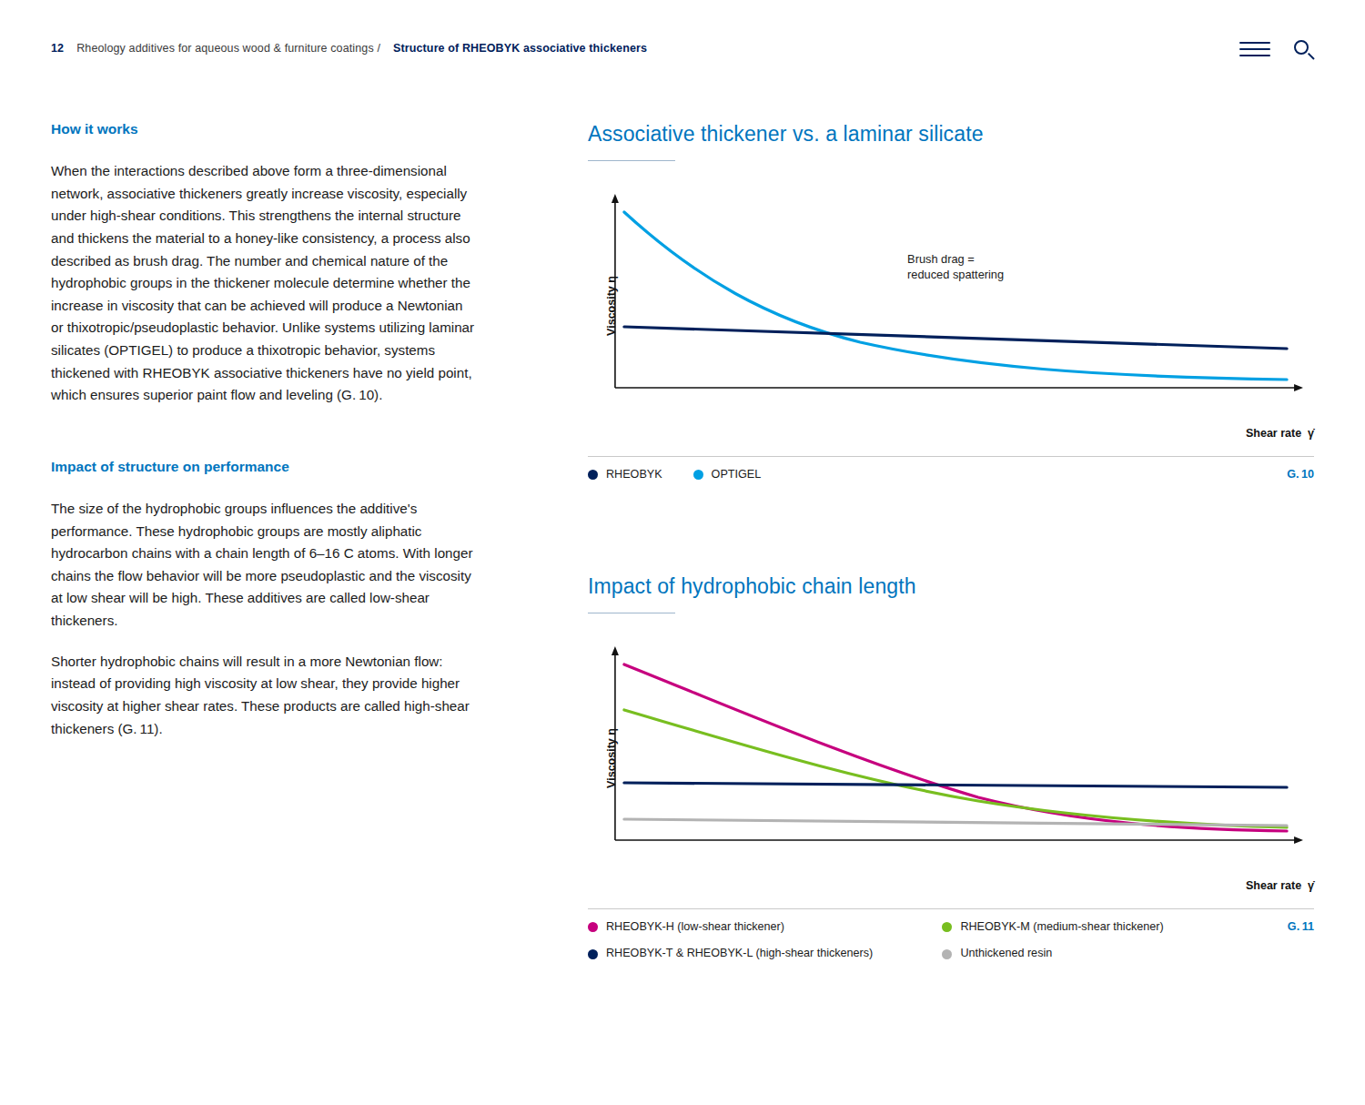12 Rheology additives for aqueous wood & furniture coatings / Structure of RHEOBYK associative thickeners
How it works
When the interactions described above form a three-dimensional network, associative thickeners greatly increase viscosity, especially under high-shear conditions. This strengthens the internal structure and thickens the material to a honey-like consistency, a process also described as brush drag. The number and chemical nature of the hydrophobic groups in the thickener molecule determine whether the increase in viscosity that can be achieved will produce a Newtonian or thixotropic/pseudoplastic behavior. Unlike systems utilizing laminar silicates (OPTIGEL) to produce a thixotropic behavior, systems thickened with RHEOBYK associative thickeners have no yield point, which ensures superior paint flow and leveling (G. 10).
Impact of structure on performance
The size of the hydrophobic groups influences the additive's performance. These hydrophobic groups are mostly aliphatic hydrocarbon chains with a chain length of 6–16 C atoms. With longer chains the flow behavior will be more pseudoplastic and the viscosity at low shear will be high. These additives are called low-shear thickeners.
Shorter hydrophobic chains will result in a more Newtonian flow: instead of providing high viscosity at low shear, they provide higher viscosity at higher shear rates. These products are called high-shear thickeners (G. 11).
Associative thickener vs. a laminar silicate
Viscosity η Shear rate γ̇
Brush drag =
reduced spattering
RHEOBYK OPTIGEL
G. 10
Impact of hydrophobic chain length
Viscosity η Shear rate γ̇
RHEOBYK-H (low-shear thickener) RHEOBYK-M (medium-shear thickener) RHEOBYK-T & RHEOBYK-L (high-shear thickeners) Unthickened resin
G. 11